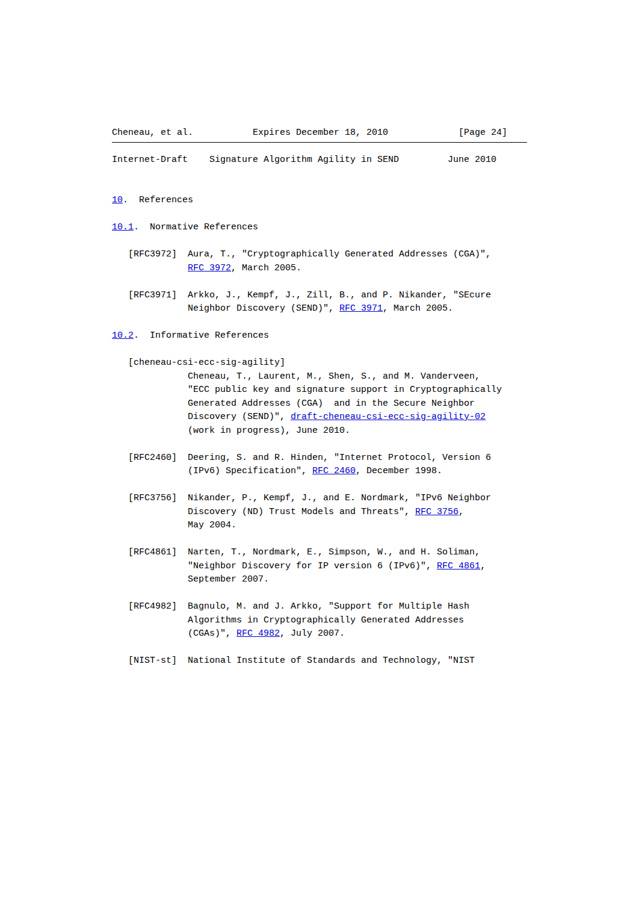Cheneau, et al.           Expires December 18, 2010             [Page 24]
Internet-Draft    Signature Algorithm Agility in SEND         June 2010


 10.  References

 10.1.  Normative References

   [RFC3972]  Aura, T., "Cryptographically Generated Addresses (CGA)",
              RFC 3972, March 2005.

   [RFC3971]  Arkko, J., Kempf, J., Zill, B., and P. Nikander, "SEcure
              Neighbor Discovery (SEND)", RFC 3971, March 2005.

 10.2.  Informative References

   [cheneau-csi-ecc-sig-agility]
              Cheneau, T., Laurent, M., Shen, S., and M. Vanderveen,
              "ECC public key and signature support in Cryptographically
              Generated Addresses (CGA)  and in the Secure Neighbor
              Discovery (SEND)", draft-cheneau-csi-ecc-sig-agility-02
              (work in progress), June 2010.

   [RFC2460]  Deering, S. and R. Hinden, "Internet Protocol, Version 6
              (IPv6) Specification", RFC 2460, December 1998.

   [RFC3756]  Nikander, P., Kempf, J., and E. Nordmark, "IPv6 Neighbor
              Discovery (ND) Trust Models and Threats", RFC 3756,
              May 2004.

   [RFC4861]  Narten, T., Nordmark, E., Simpson, W., and H. Soliman,
              "Neighbor Discovery for IP version 6 (IPv6)", RFC 4861,
              September 2007.

   [RFC4982]  Bagnulo, M. and J. Arkko, "Support for Multiple Hash
              Algorithms in Cryptographically Generated Addresses
              (CGAs)", RFC 4982, July 2007.

   [NIST-st]  National Institute of Standards and Technology, "NIST